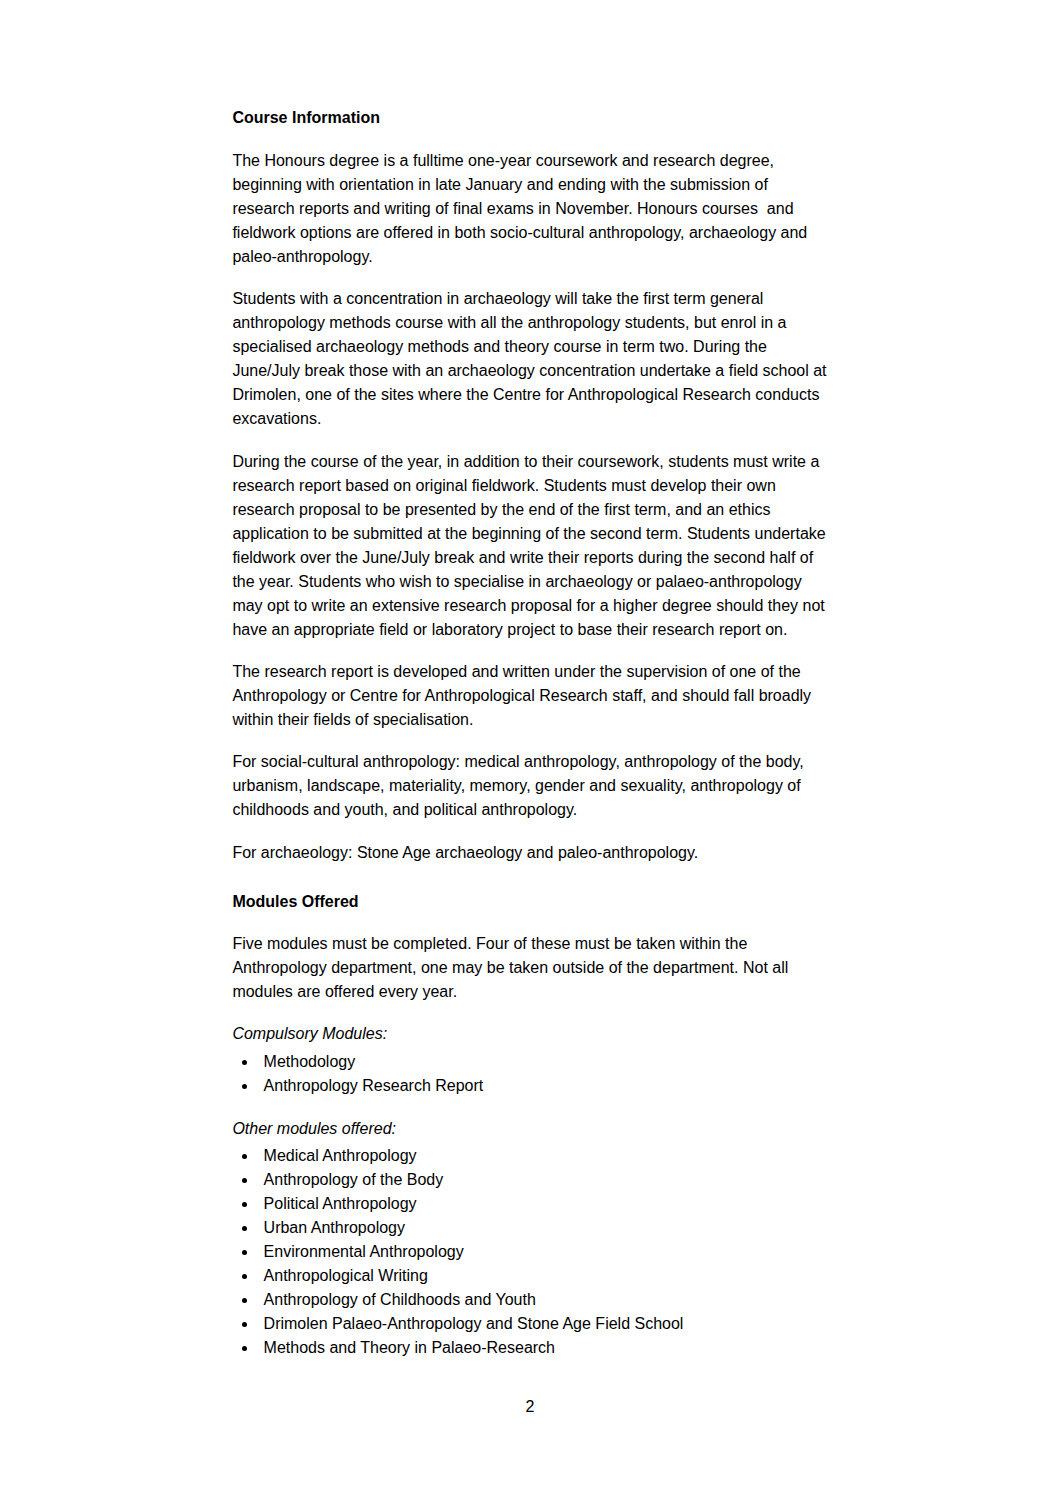Course Information
The Honours degree is a fulltime one-year coursework and research degree, beginning with orientation in late January and ending with the submission of research reports and writing of final exams in November. Honours courses and fieldwork options are offered in both socio-cultural anthropology, archaeology and paleo-anthropology.
Students with a concentration in archaeology will take the first term general anthropology methods course with all the anthropology students, but enrol in a specialised archaeology methods and theory course in term two. During the June/July break those with an archaeology concentration undertake a field school at Drimolen, one of the sites where the Centre for Anthropological Research conducts excavations.
During the course of the year, in addition to their coursework, students must write a research report based on original fieldwork. Students must develop their own research proposal to be presented by the end of the first term, and an ethics application to be submitted at the beginning of the second term. Students undertake fieldwork over the June/July break and write their reports during the second half of the year. Students who wish to specialise in archaeology or palaeo-anthropology may opt to write an extensive research proposal for a higher degree should they not have an appropriate field or laboratory project to base their research report on.
The research report is developed and written under the supervision of one of the Anthropology or Centre for Anthropological Research staff, and should fall broadly within their fields of specialisation.
For social-cultural anthropology: medical anthropology, anthropology of the body, urbanism, landscape, materiality, memory, gender and sexuality, anthropology of childhoods and youth, and political anthropology.
For archaeology: Stone Age archaeology and paleo-anthropology.
Modules Offered
Five modules must be completed. Four of these must be taken within the Anthropology department, one may be taken outside of the department. Not all modules are offered every year.
Compulsory Modules:
Methodology
Anthropology Research Report
Other modules offered:
Medical Anthropology
Anthropology of the Body
Political Anthropology
Urban Anthropology
Environmental Anthropology
Anthropological Writing
Anthropology of Childhoods and Youth
Drimolen Palaeo-Anthropology and Stone Age Field School
Methods and Theory in Palaeo-Research
2